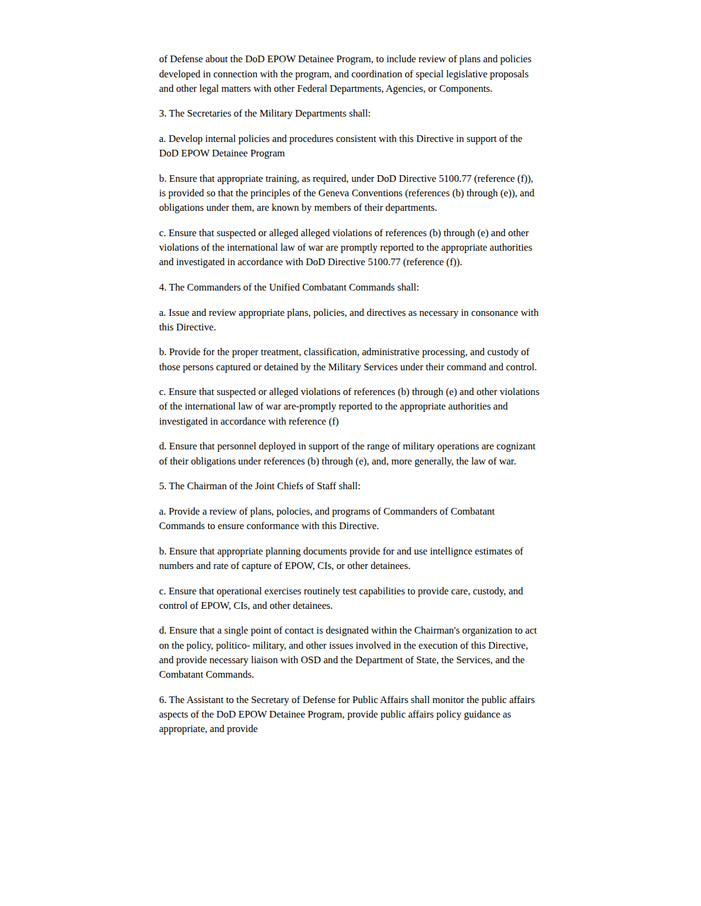of Defense about the DoD EPOW Detainee Program, to include review of plans and policies developed in connection with the program, and coordination of special legislative proposals and other legal matters with other Federal Departments, Agencies, or Components.
3. The Secretaries of the Military Departments shall:
a. Develop internal policies and procedures consistent with this Directive in support of the DoD EPOW Detainee Program
b. Ensure that appropriate training, as required, under DoD Directive 5100.77 (reference (f)), is provided so that the principles of the Geneva Conventions (references (b) through (e)), and obligations under them, are known by members of their departments.
c. Ensure that suspected or alleged alleged violations of references (b) through (e) and other violations of the international law of war are promptly reported to the appropriate authorities and investigated in accordance with DoD Directive 5100.77 (reference (f)).
4. The Commanders of the Unified Combatant Commands shall:
a. Issue and review appropriate plans, policies, and directives as necessary in consonance with this Directive.
b. Provide for the proper treatment, classification, administrative processing, and custody of those persons captured or detained by the Military Services under their command and control.
c. Ensure that suspected or alleged violations of references (b) through (e) and other violations of the international law of war are-promptly reported to the appropriate authorities and investigated in accordance with reference (f)
d. Ensure that personnel deployed in support of the range of military operations are cognizant of their obligations under references (b) through (e), and, more generally, the law of war.
5. The Chairman of the Joint Chiefs of Staff shall:
a. Provide a review of plans, polocies, and programs of Commanders of Combatant Commands to ensure conformance with this Directive.
b. Ensure that appropriate planning documents provide for and use intellignce estimates of numbers and rate of capture of EPOW, CIs, or other detainees.
c. Ensure that operational exercises routinely test capabilities to provide care, custody, and control of EPOW, CIs, and other detainees.
d. Ensure that a single point of contact is designated within the Chairman's organization to act on the policy, politico- military, and other issues involved in the execution of this Directive, and provide necessary liaison with OSD and the Department of State, the Services, and the Combatant Commands.
6. The Assistant to the Secretary of Defense for Public Affairs shall monitor the public affairs aspects of the DoD EPOW Detainee Program, provide public affairs policy guidance as appropriate, and provide